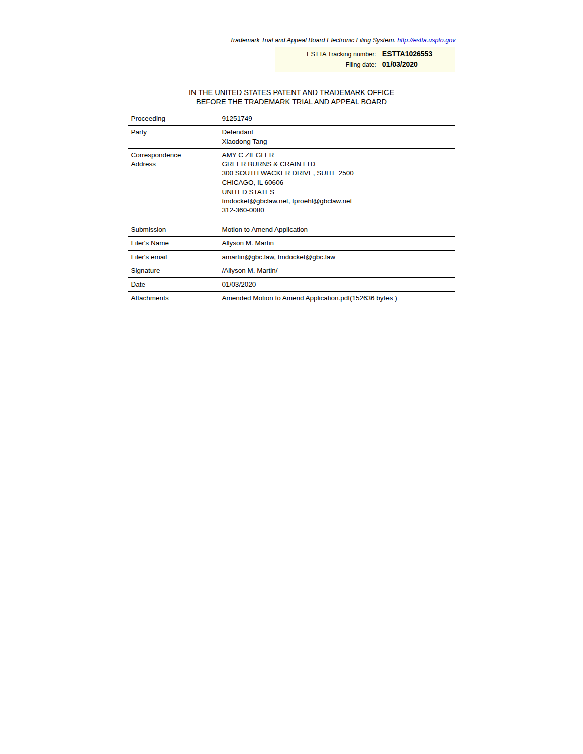Trademark Trial and Appeal Board Electronic Filing System. http://estta.uspto.gov
| ESTTA Tracking number: | ESTTA1026553 |
| Filing date: | 01/03/2020 |
IN THE UNITED STATES PATENT AND TRADEMARK OFFICE
BEFORE THE TRADEMARK TRIAL AND APPEAL BOARD
| Proceeding | 91251749 |
| Party | Defendant Xiaodong Tang |
| Correspondence Address | AMY C ZIEGLER GREER BURNS & CRAIN LTD 300 SOUTH WACKER DRIVE, SUITE 2500 CHICAGO, IL 60606 UNITED STATES tmdocket@gbclaw.net, tproehl@gbclaw.net 312-360-0080 |
| Submission | Motion to Amend Application |
| Filer's Name | Allyson M. Martin |
| Filer's email | amartin@gbc.law, tmdocket@gbc.law |
| Signature | /Allyson M. Martin/ |
| Date | 01/03/2020 |
| Attachments | Amended Motion to Amend Application.pdf(152636 bytes ) |